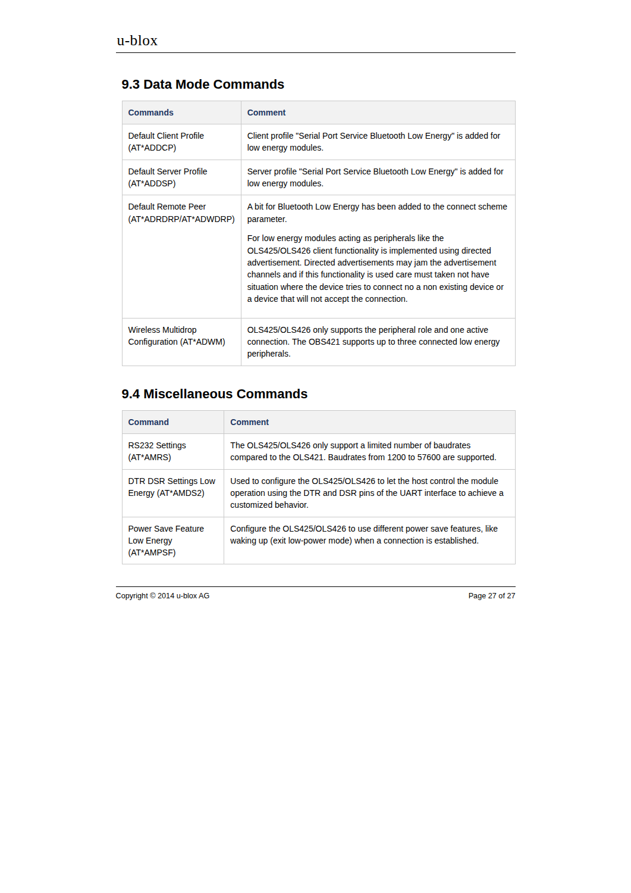u-blox
9.3 Data Mode Commands
| Commands | Comment |
| --- | --- |
| Default Client Profile (AT*ADDCP) | Client profile "Serial Port Service Bluetooth Low Energy" is added for low energy modules. |
| Default Server Profile (AT*ADDSP) | Server profile "Serial Port Service Bluetooth Low Energy" is added for low energy modules. |
| Default Remote Peer (AT*ADRDRP/AT*ADWDRP) | A bit for Bluetooth Low Energy has been added to the connect scheme parameter. For low energy modules acting as peripherals like the OLS425/OLS426 client functionality is implemented using directed advertisement. Directed advertisements may jam the advertisement channels and if this functionality is used care must taken not have situation where the device tries to connect no a non existing device or a device that will not accept the connection. |
| Wireless Multidrop Configuration (AT*ADWM) | OLS425/OLS426 only supports the peripheral role and one active connection. The OBS421 supports up to three connected low energy peripherals. |
9.4 Miscellaneous Commands
| Command | Comment |
| --- | --- |
| RS232 Settings (AT*AMRS) | The OLS425/OLS426 only support a limited number of baudrates compared to the OLS421. Baudrates from 1200 to 57600 are supported. |
| DTR DSR Settings Low Energy (AT*AMDS2) | Used to configure the OLS425/OLS426 to let the host control the module operation using the DTR and DSR pins of the UART interface to achieve a customized behavior. |
| Power Save Feature Low Energy (AT*AMPSF) | Configure the OLS425/OLS426 to use different power save features, like waking up (exit low-power mode) when a connection is established. |
Copyright © 2014 u-blox AG Page 27 of 27